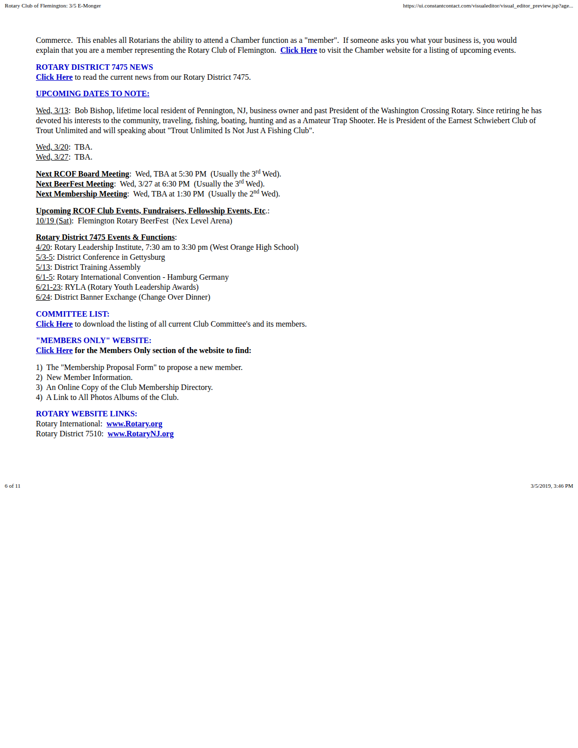Rotary Club of Flemington: 3/5 E-Monger
https://ui.constantcontact.com/visualeditor/visual_editor_preview.jsp?age...
Commerce. This enables all Rotarians the ability to attend a Chamber function as a "member". If someone asks you what your business is, you would explain that you are a member representing the Rotary Club of Flemington. Click Here to visit the Chamber website for a listing of upcoming events.
ROTARY DISTRICT 7475 NEWS
Click Here to read the current news from our Rotary District 7475.
UPCOMING DATES TO NOTE:
Wed, 3/13: Bob Bishop, lifetime local resident of Pennington, NJ, business owner and past President of the Washington Crossing Rotary. Since retiring he has devoted his interests to the community, traveling, fishing, boating, hunting and as a Amateur Trap Shooter. He is President of the Earnest Schwiebert Club of Trout Unlimited and will speaking about "Trout Unlimited Is Not Just A Fishing Club".
Wed, 3/20: TBA.
Wed, 3/27: TBA.
Next RCOF Board Meeting: Wed, TBA at 5:30 PM (Usually the 3rd Wed).
Next BeerFest Meeting: Wed, 3/27 at 6:30 PM (Usually the 3rd Wed).
Next Membership Meeting: Wed, TBA at 1:30 PM (Usually the 2nd Wed).
Upcoming RCOF Club Events, Fundraisers, Fellowship Events, Etc.:
10/19 (Sat): Flemington Rotary BeerFest (Nex Level Arena)
Rotary District 7475 Events & Functions:
4/20: Rotary Leadership Institute, 7:30 am to 3:30 pm (West Orange High School)
5/3-5: District Conference in Gettysburg
5/13: District Training Assembly
6/1-5: Rotary International Convention - Hamburg Germany
6/21-23: RYLA (Rotary Youth Leadership Awards)
6/24: District Banner Exchange (Change Over Dinner)
COMMITTEE LIST:
Click Here to download the listing of all current Club Committee's and its members.
"MEMBERS ONLY" WEBSITE:
Click Here for the Members Only section of the website to find:
1) The "Membership Proposal Form" to propose a new member.
2) New Member Information.
3) An Online Copy of the Club Membership Directory.
4) A Link to All Photos Albums of the Club.
ROTARY WEBSITE LINKS:
Rotary International: www.Rotary.org
Rotary District 7510: www.RotaryNJ.org
6 of 11
3/5/2019, 3:46 PM